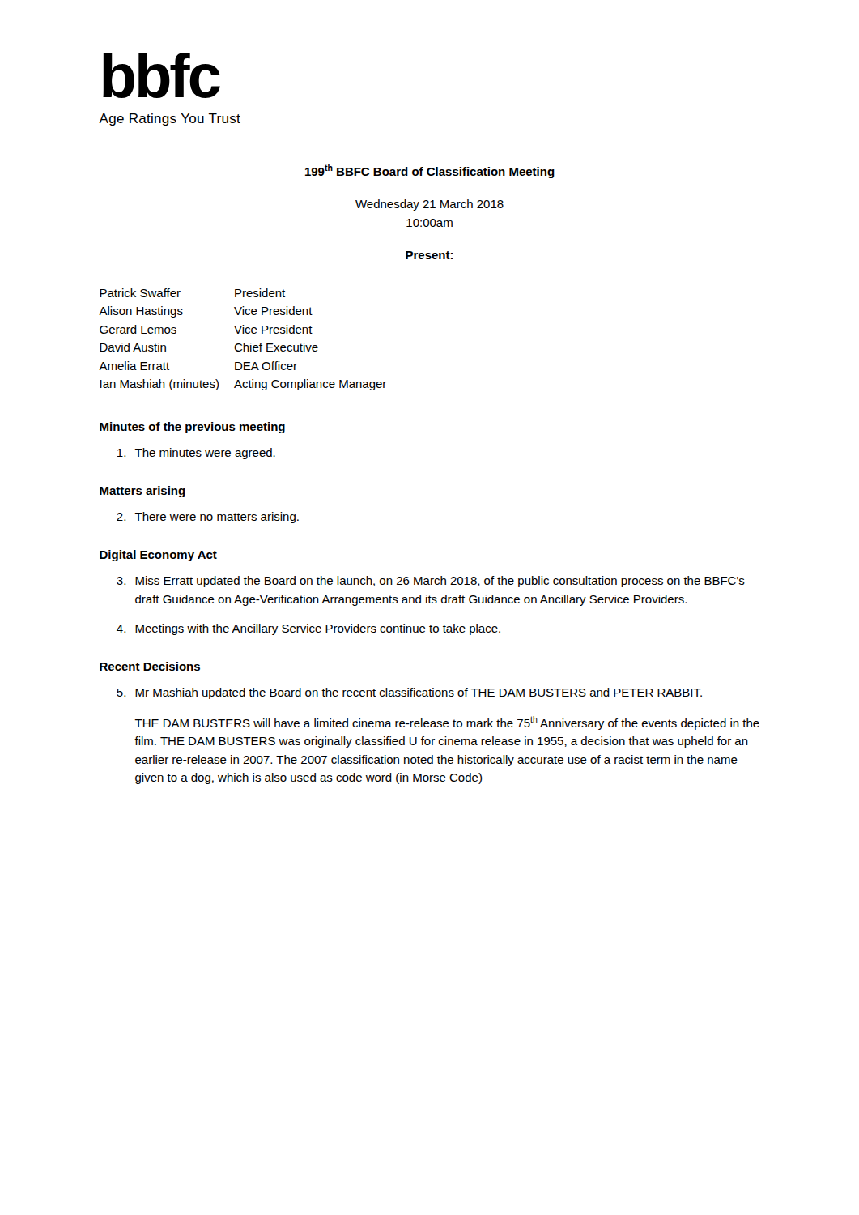bbfc
Age Ratings You Trust
199th BBFC Board of Classification Meeting
Wednesday 21 March 2018
10:00am
Present:
| Patrick Swaffer | President |
| Alison Hastings | Vice President |
| Gerard Lemos | Vice President |
| David Austin | Chief Executive |
| Amelia Erratt | DEA Officer |
| Ian Mashiah (minutes) | Acting Compliance Manager |
Minutes of the previous meeting
The minutes were agreed.
Matters arising
There were no matters arising.
Digital Economy Act
Miss Erratt updated the Board on the launch, on 26 March 2018, of the public consultation process on the BBFC's draft Guidance on Age-Verification Arrangements and its draft Guidance on Ancillary Service Providers.
Meetings with the Ancillary Service Providers continue to take place.
Recent Decisions
Mr Mashiah updated the Board on the recent classifications of THE DAM BUSTERS and PETER RABBIT.
THE DAM BUSTERS will have a limited cinema re-release to mark the 75th Anniversary of the events depicted in the film. THE DAM BUSTERS was originally classified U for cinema release in 1955, a decision that was upheld for an earlier re-release in 2007. The 2007 classification noted the historically accurate use of a racist term in the name given to a dog, which is also used as code word (in Morse Code)